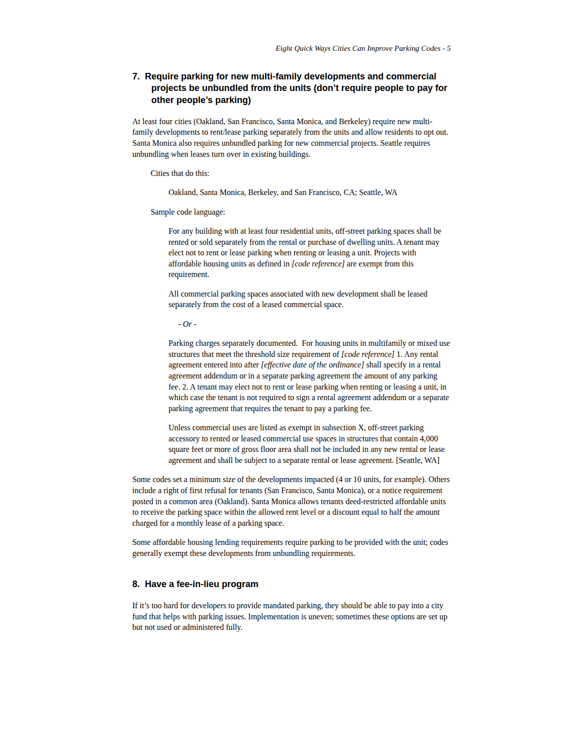Eight Quick Ways Cities Can Improve Parking Codes - 5
7. Require parking for new multi-family developments and commercial projects be unbundled from the units (don’t require people to pay for other people’s parking)
At least four cities (Oakland, San Francisco, Santa Monica, and Berkeley) require new multi-family developments to rent/lease parking separately from the units and allow residents to opt out. Santa Monica also requires unbundled parking for new commercial projects. Seattle requires unbundling when leases turn over in existing buildings.
Cities that do this:
Oakland, Santa Monica, Berkeley, and San Francisco, CA; Seattle, WA
Sample code language:
For any building with at least four residential units, off-street parking spaces shall be rented or sold separately from the rental or purchase of dwelling units. A tenant may elect not to rent or lease parking when renting or leasing a unit. Projects with affordable housing units as defined in [code reference] are exempt from this requirement.
All commercial parking spaces associated with new development shall be leased separately from the cost of a leased commercial space.
- Or -
Parking charges separately documented. For housing units in multifamily or mixed use structures that meet the threshold size requirement of [code reference] 1. Any rental agreement entered into after [effective date of the ordinance] shall specify in a rental agreement addendum or in a separate parking agreement the amount of any parking fee. 2. A tenant may elect not to rent or lease parking when renting or leasing a unit, in which case the tenant is not required to sign a rental agreement addendum or a separate parking agreement that requires the tenant to pay a parking fee.
Unless commercial uses are listed as exempt in subsection X, off-street parking accessory to rented or leased commercial use spaces in structures that contain 4,000 square feet or more of gross floor area shall not be included in any new rental or lease agreement and shall be subject to a separate rental or lease agreement. [Seattle, WA]
Some codes set a minimum size of the developments impacted (4 or 10 units, for example). Others include a right of first refusal for tenants (San Francisco, Santa Monica), or a notice requirement posted in a common area (Oakland). Santa Monica allows tenants deed-restricted affordable units to receive the parking space within the allowed rent level or a discount equal to half the amount charged for a monthly lease of a parking space.
Some affordable housing lending requirements require parking to be provided with the unit; codes generally exempt these developments from unbundling requirements.
8. Have a fee-in-lieu program
If it’s too hard for developers to provide mandated parking, they should be able to pay into a city fund that helps with parking issues. Implementation is uneven; sometimes these options are set up but not used or administered fully.